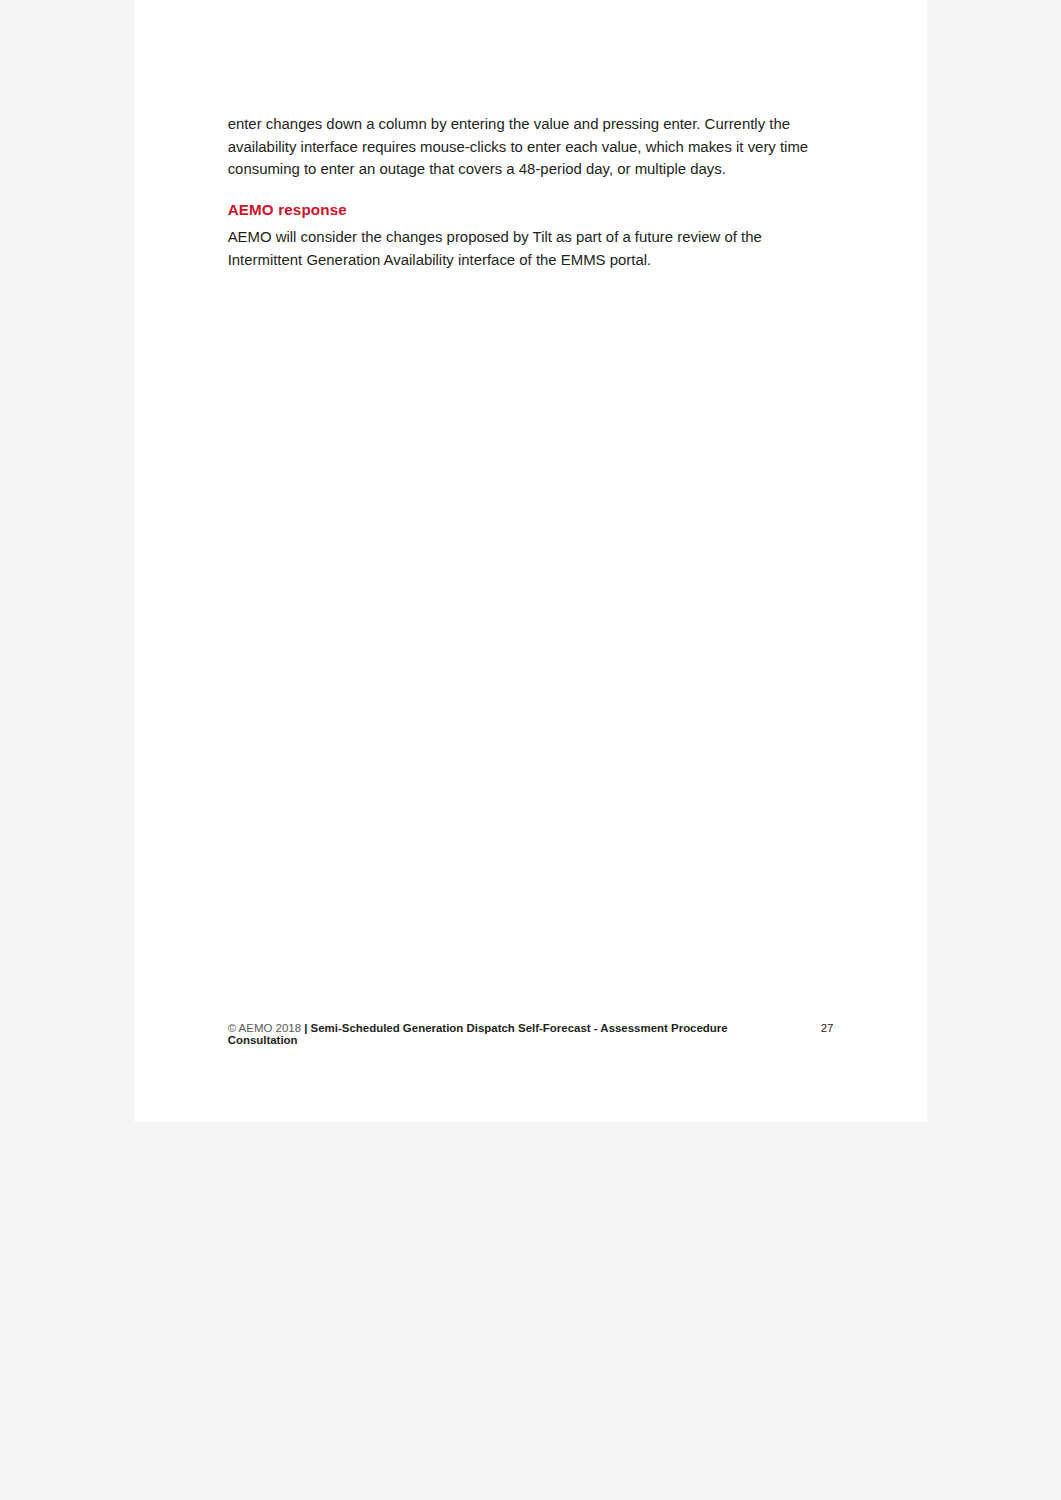enter changes down a column by entering the value and pressing enter. Currently the availability interface requires mouse-clicks to enter each value, which makes it very time consuming to enter an outage that covers a 48-period day, or multiple days.
AEMO response
AEMO will consider the changes proposed by Tilt as part of a future review of the Intermittent Generation Availability interface of the EMMS portal.
© AEMO 2018 | Semi-Scheduled Generation Dispatch Self-Forecast - Assessment Procedure Consultation
27